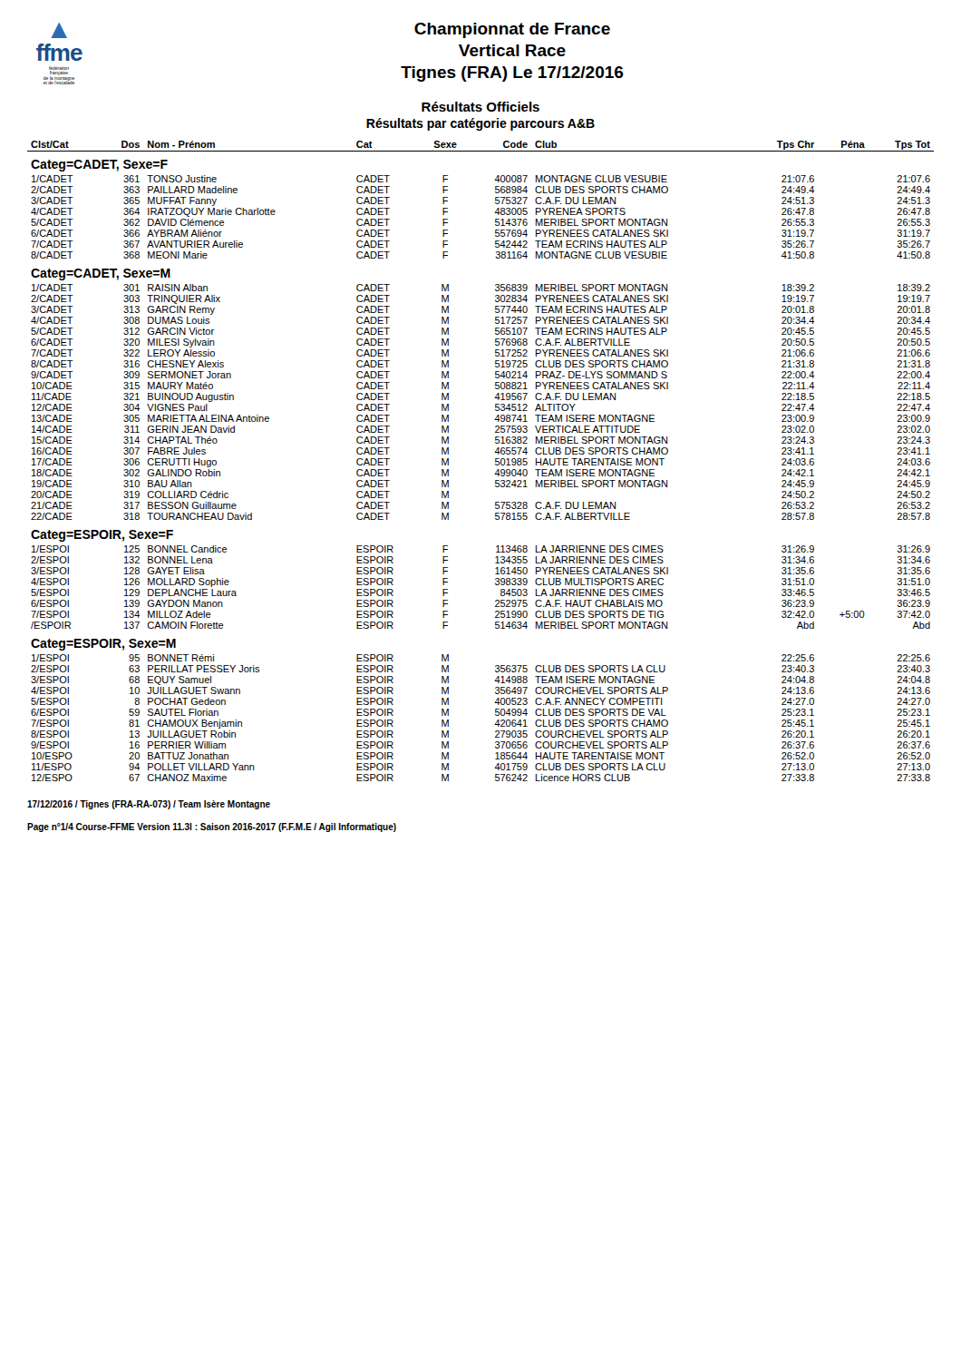▲
ffme
fédération
française
de la montagne
et de l'escalade
Championnat de France
Vertical Race
Tignes (FRA) Le 17/12/2016
Résultats Officiels
Résultats par catégorie parcours A&B
| Clst/Cat | Dos | Nom - Prénom | Cat | Sexe | Code | Club | Tps Chr | Péna | Tps Tot |
| --- | --- | --- | --- | --- | --- | --- | --- | --- | --- |
| Categ=CADET, Sexe=F |
| 1/CADET | 361 | TONSO Justine | CADET | F | 400087 | MONTAGNE CLUB VESUBIE | 21:07.6 | | 21:07.6 |
| 2/CADET | 363 | PAILLARD Madeline | CADET | F | 568984 | CLUB DES SPORTS CHAMO | 24:49.4 | | 24:49.4 |
| 3/CADET | 365 | MUFFAT Fanny | CADET | F | 575327 | C.A.F. DU LEMAN | 24:51.3 | | 24:51.3 |
| 4/CADET | 364 | IRATZOQUY Marie Charlotte | CADET | F | 483005 | PYRENEA SPORTS | 26:47.8 | | 26:47.8 |
| 5/CADET | 362 | DAVID Clémence | CADET | F | 514376 | MERIBEL SPORT MONTAGN | 26:55.3 | | 26:55.3 |
| 6/CADET | 366 | AYBRAM Aliénor | CADET | F | 557694 | PYRENEES CATALANES SKI | 31:19.7 | | 31:19.7 |
| 7/CADET | 367 | AVANTURIER Aurelie | CADET | F | 542442 | TEAM ECRINS HAUTES ALP | 35:26.7 | | 35:26.7 |
| 8/CADET | 368 | MEONI Marie | CADET | F | 381164 | MONTAGNE CLUB VESUBIE | 41:50.8 | | 41:50.8 |
| Categ=CADET, Sexe=M |
| 1/CADET | 301 | RAISIN Alban | CADET | M | 356839 | MERIBEL SPORT MONTAGN | 18:39.2 | | 18:39.2 |
| 2/CADET | 303 | TRINQUIER Alix | CADET | M | 302834 | PYRENEES CATALANES SKI | 19:19.7 | | 19:19.7 |
| 3/CADET | 313 | GARCIN Remy | CADET | M | 577440 | TEAM ECRINS HAUTES ALP | 20:01.8 | | 20:01.8 |
| 4/CADET | 308 | DUMAS Louis | CADET | M | 517257 | PYRENEES CATALANES SKI | 20:34.4 | | 20:34.4 |
| 5/CADET | 312 | GARCIN Victor | CADET | M | 565107 | TEAM ECRINS HAUTES ALP | 20:45.5 | | 20:45.5 |
| 6/CADET | 320 | MILESI Sylvain | CADET | M | 576968 | C.A.F. ALBERTVILLE | 20:50.5 | | 20:50.5 |
| 7/CADET | 322 | LEROY Alessio | CADET | M | 517252 | PYRENEES CATALANES SKI | 21:06.6 | | 21:06.6 |
| 8/CADET | 316 | CHESNEY Alexis | CADET | M | 519725 | CLUB DES SPORTS CHAMO | 21:31.8 | | 21:31.8 |
| 9/CADET | 309 | SERMONET Joran | CADET | M | 540214 | PRAZ- DE-LYS SOMMAND S | 22:00.4 | | 22:00.4 |
| 10/CADE | 315 | MAURY Matéo | CADET | M | 508821 | PYRENEES CATALANES SKI | 22:11.4 | | 22:11.4 |
| 11/CADE | 321 | BUINOUD Augustin | CADET | M | 419567 | C.A.F. DU LEMAN | 22:18.5 | | 22:18.5 |
| 12/CADE | 304 | VIGNES Paul | CADET | M | 534512 | ALTITOY | 22:47.4 | | 22:47.4 |
| 13/CADE | 305 | MARIETTA ALEINA Antoine | CADET | M | 498741 | TEAM ISERE MONTAGNE | 23:00.9 | | 23:00.9 |
| 14/CADE | 311 | GERIN JEAN David | CADET | M | 257593 | VERTICALE ATTITUDE | 23:02.0 | | 23:02.0 |
| 15/CADE | 314 | CHAPTAL Théo | CADET | M | 516382 | MERIBEL SPORT MONTAGN | 23:24.3 | | 23:24.3 |
| 16/CADE | 307 | FABRE Jules | CADET | M | 465574 | CLUB DES SPORTS CHAMO | 23:41.1 | | 23:41.1 |
| 17/CADE | 306 | CERUTTI Hugo | CADET | M | 501985 | HAUTE TARENTAISE MONT | 24:03.6 | | 24:03.6 |
| 18/CADE | 302 | GALINDO Robin | CADET | M | 499040 | TEAM ISERE MONTAGNE | 24:42.1 | | 24:42.1 |
| 19/CADE | 310 | BAU Allan | CADET | M | 532421 | MERIBEL SPORT MONTAGN | 24:45.9 | | 24:45.9 |
| 20/CADE | 319 | COLLIARD Cédric | CADET | M | | | 24:50.2 | | 24:50.2 |
| 21/CADE | 317 | BESSON Guillaume | CADET | M | 575328 | C.A.F. DU LEMAN | 26:53.2 | | 26:53.2 |
| 22/CADE | 318 | TOURANCHEAU David | CADET | M | 578155 | C.A.F. ALBERTVILLE | 28:57.8 | | 28:57.8 |
| Categ=ESPOIR, Sexe=F |
| 1/ESPOI | 125 | BONNEL Candice | ESPOIR | F | 113468 | LA JARRIENNE DES CIMES | 31:26.9 | | 31:26.9 |
| 2/ESPOI | 132 | BONNEL Lena | ESPOIR | F | 134355 | LA JARRIENNE DES CIMES | 31:34.6 | | 31:34.6 |
| 3/ESPOI | 128 | GAYET Elisa | ESPOIR | F | 161450 | PYRENEES CATALANES SKI | 31:35.6 | | 31:35.6 |
| 4/ESPOI | 126 | MOLLARD Sophie | ESPOIR | F | 398339 | CLUB MULTISPORTS AREC | 31:51.0 | | 31:51.0 |
| 5/ESPOI | 129 | DEPLANCHE Laura | ESPOIR | F | 84503 | LA JARRIENNE DES CIMES | 33:46.5 | | 33:46.5 |
| 6/ESPOI | 139 | GAYDON Manon | ESPOIR | F | 252975 | C.A.F. HAUT CHABLAIS MO | 36:23.9 | | 36:23.9 |
| 7/ESPOI | 134 | MILLOZ Adele | ESPOIR | F | 251990 | CLUB DES SPORTS DE TIG | 32:42.0 | +5:00 | 37:42.0 |
| /ESPOIR | 137 | CAMOIN Florette | ESPOIR | F | 514634 | MERIBEL SPORT MONTAGN | Abd | | Abd |
| Categ=ESPOIR, Sexe=M |
| 1/ESPOI | 95 | BONNET Rémi | ESPOIR | M | | | 22:25.6 | | 22:25.6 |
| 2/ESPOI | 63 | PERILLAT PESSEY Joris | ESPOIR | M | 356375 | CLUB DES SPORTS LA CLU | 23:40.3 | | 23:40.3 |
| 3/ESPOI | 68 | EQUY Samuel | ESPOIR | M | 414988 | TEAM ISERE MONTAGNE | 24:04.8 | | 24:04.8 |
| 4/ESPOI | 10 | JUILLAGUET Swann | ESPOIR | M | 356497 | COURCHEVEL SPORTS ALP | 24:13.6 | | 24:13.6 |
| 5/ESPOI | 8 | POCHAT Gedeon | ESPOIR | M | 400523 | C.A.F. ANNECY COMPETITI | 24:27.0 | | 24:27.0 |
| 6/ESPOI | 59 | SAUTEL Florian | ESPOIR | M | 504994 | CLUB DES SPORTS DE VAL | 25:23.1 | | 25:23.1 |
| 7/ESPOI | 81 | CHAMOUX Benjamin | ESPOIR | M | 420641 | CLUB DES SPORTS CHAMO | 25:45.1 | | 25:45.1 |
| 8/ESPOI | 13 | JUILLAGUET Robin | ESPOIR | M | 279035 | COURCHEVEL SPORTS ALP | 26:20.1 | | 26:20.1 |
| 9/ESPOI | 16 | PERRIER William | ESPOIR | M | 370656 | COURCHEVEL SPORTS ALP | 26:37.6 | | 26:37.6 |
| 10/ESPO | 20 | BATTUZ Jonathan | ESPOIR | M | 185644 | HAUTE TARENTAISE MONT | 26:52.0 | | 26:52.0 |
| 11/ESPO | 94 | POLLET VILLARD Yann | ESPOIR | M | 401759 | CLUB DES SPORTS LA CLU | 27:13.0 | | 27:13.0 |
| 12/ESPO | 67 | CHANOZ Maxime | ESPOIR | M | 576242 | Licence HORS CLUB | 27:33.8 | | 27:33.8 |
17/12/2016 / Tignes (FRA-RA-073) / Team Isère Montagne
Page n°1/4 Course-FFME Version 11.3l : Saison 2016-2017 (F.F.M.E / Agil Informatique)